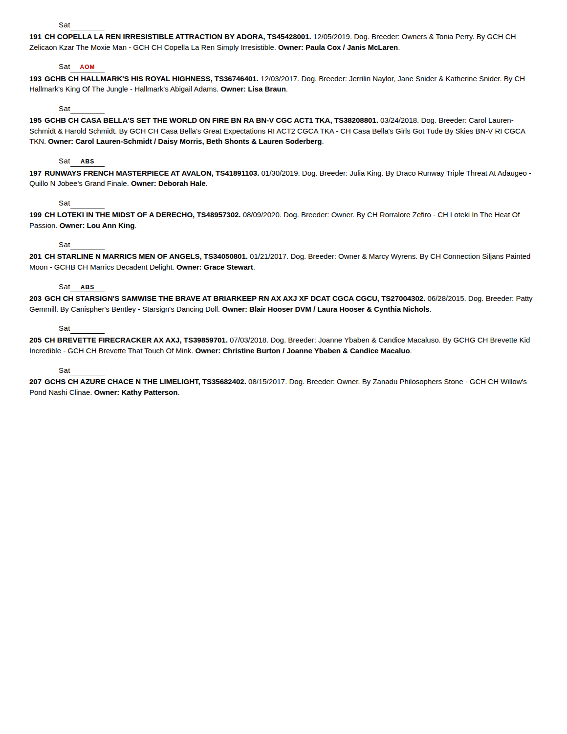Sat
191 CH COPELLA LA REN IRRESISTIBLE ATTRACTION BY ADORA, TS45428001. 12/05/2019. Dog. Breeder: Owners & Tonia Perry. By GCH CH Zelicaon Kzar The Moxie Man - GCH CH Copella La Ren Simply Irresistible. Owner: Paula Cox / Janis McLaren.
Sat AOM
193 GCHB CH HALLMARK'S HIS ROYAL HIGHNESS, TS36746401. 12/03/2017. Dog. Breeder: Jerrilin Naylor, Jane Snider & Katherine Snider. By CH Hallmark's King Of The Jungle - Hallmark's Abigail Adams. Owner: Lisa Braun.
Sat
195 GCHB CH CASA BELLA'S SET THE WORLD ON FIRE BN RA BN-V CGC ACT1 TKA, TS38208801. 03/24/2018. Dog. Breeder: Carol Lauren-Schmidt & Harold Schmidt. By GCH CH Casa Bella's Great Expectations RI ACT2 CGCA TKA - CH Casa Bella's Girls Got Tude By Skies BN-V RI CGCA TKN. Owner: Carol Lauren-Schmidt / Daisy Morris, Beth Shonts & Lauren Soderberg.
Sat ABS
197 RUNWAYS FRENCH MASTERPIECE AT AVALON, TS41891103. 01/30/2019. Dog. Breeder: Julia King. By Draco Runway Triple Threat At Adaugeo - Quillo N Jobee's Grand Finale. Owner: Deborah Hale.
Sat
199 CH LOTEKI IN THE MIDST OF A DERECHO, TS48957302. 08/09/2020. Dog. Breeder: Owner. By CH Rorralore Zefiro - CH Loteki In The Heat Of Passion. Owner: Lou Ann King.
Sat
201 CH STARLINE N MARRICS MEN OF ANGELS, TS34050801. 01/21/2017. Dog. Breeder: Owner & Marcy Wyrens. By CH Connection Siljans Painted Moon - GCHB CH Marrics Decadent Delight. Owner: Grace Stewart.
Sat ABS
203 GCH CH STARSIGN'S SAMWISE THE BRAVE AT BRIARKEEP RN AX AXJ XF DCAT CGCA CGCU, TS27004302. 06/28/2015. Dog. Breeder: Patty Gemmill. By Canispher's Bentley - Starsign's Dancing Doll. Owner: Blair Hooser DVM / Laura Hooser & Cynthia Nichols.
Sat
205 CH BREVETTE FIRECRACKER AX AXJ, TS39859701. 07/03/2018. Dog. Breeder: Joanne Ybaben & Candice Macaluso. By GCHG CH Brevette Kid Incredible - GCH CH Brevette That Touch Of Mink. Owner: Christine Burton / Joanne Ybaben & Candice Macaluo.
Sat
207 GCHS CH AZURE CHACE N THE LIMELIGHT, TS35682402. 08/15/2017. Dog. Breeder: Owner. By Zanadu Philosophers Stone - GCH CH Willow's Pond Nashi Clinae. Owner: Kathy Patterson.